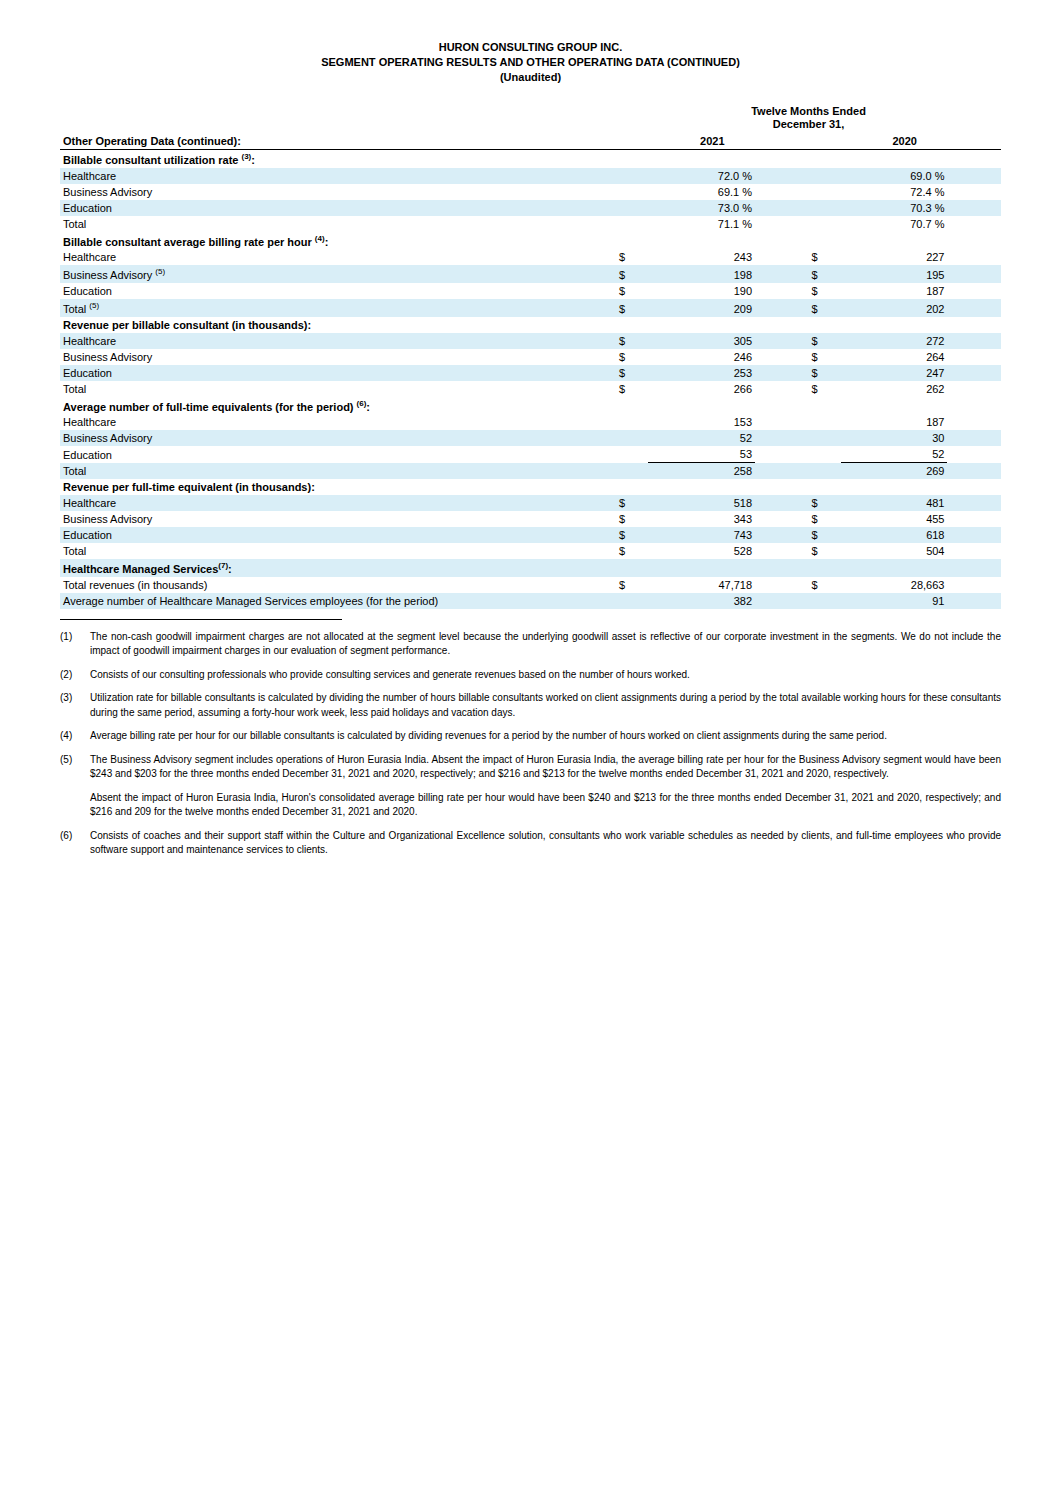HURON CONSULTING GROUP INC.
SEGMENT OPERATING RESULTS AND OTHER OPERATING DATA (CONTINUED)
(Unaudited)
| | Twelve Months Ended December 31, |
| Other Operating Data (continued): | 2021 | 2020 |
| Billable consultant utilization rate (3) : | | | | | | |
| Healthcare | | 72.0 % | | | 69.0 % | |
| Business Advisory | | 69.1 % | | | 72.4 % | |
| Education | | 73.0 % | | | 70.3 % | |
| Total | | 71.1 % | | | 70.7 % | |
| Billable consultant average billing rate per hour (4) : | | | | | | |
| Healthcare | $ | 243 | | $ | 227 | |
| Business Advisory (5) | $ | 198 | | $ | 195 | |
| Education | $ | 190 | | $ | 187 | |
| Total (5) | $ | 209 | | $ | 202 | |
| Revenue per billable consultant (in thousands): | | | | | | |
| Healthcare | $ | 305 | | $ | 272 | |
| Business Advisory | $ | 246 | | $ | 264 | |
| Education | $ | 253 | | $ | 247 | |
| Total | $ | 266 | | $ | 262 | |
| Average number of full-time equivalents (for the period) (6) : | | | | | | |
| Healthcare | | 153 | | | 187 | |
| Business Advisory | | 52 | | | 30 | |
| Education | | 53 | | | 52 | |
| Total | | 258 | | | 269 | |
| Revenue per full-time equivalent (in thousands): | | | | | | |
| Healthcare | $ | 518 | | $ | 481 | |
| Business Advisory | $ | 343 | | $ | 455 | |
| Education | $ | 743 | | $ | 618 | |
| Total | $ | 528 | | $ | 504 | |
| Healthcare Managed Services (7) : | | | | | | |
| Total revenues (in thousands) | $ | 47,718 | | $ | 28,663 | |
| Average number of Healthcare Managed Services employees (for the period) | | 382 | | | 91 | |
(1)
The non-cash goodwill impairment charges are not allocated at the segment level because the underlying goodwill asset is reflective of our corporate investment in the segments. We do not include the impact of goodwill impairment charges in our evaluation of segment performance.
(2)
Consists of our consulting professionals who provide consulting services and generate revenues based on the number of hours worked.
(3)
Utilization rate for billable consultants is calculated by dividing the number of hours billable consultants worked on client assignments during a period by the total available working hours for these consultants during the same period, assuming a forty-hour work week, less paid holidays and vacation days.
(4)
Average billing rate per hour for our billable consultants is calculated by dividing revenues for a period by the number of hours worked on client assignments during the same period.
(5)
The Business Advisory segment includes operations of Huron Eurasia India. Absent the impact of Huron Eurasia India, the average billing rate per hour for the Business Advisory segment would have been $243 and $203 for the three months ended December 31, 2021 and 2020, respectively; and $216 and $213 for the twelve months ended December 31, 2021 and 2020, respectively.
Absent the impact of Huron Eurasia India, Huron's consolidated average billing rate per hour would have been $240 and $213 for the three months ended December 31, 2021 and 2020, respectively; and $216 and 209 for the twelve months ended December 31, 2021 and 2020.
(6)
Consists of coaches and their support staff within the Culture and Organizational Excellence solution, consultants who work variable schedules as needed by clients, and full-time employees who provide software support and maintenance services to clients.